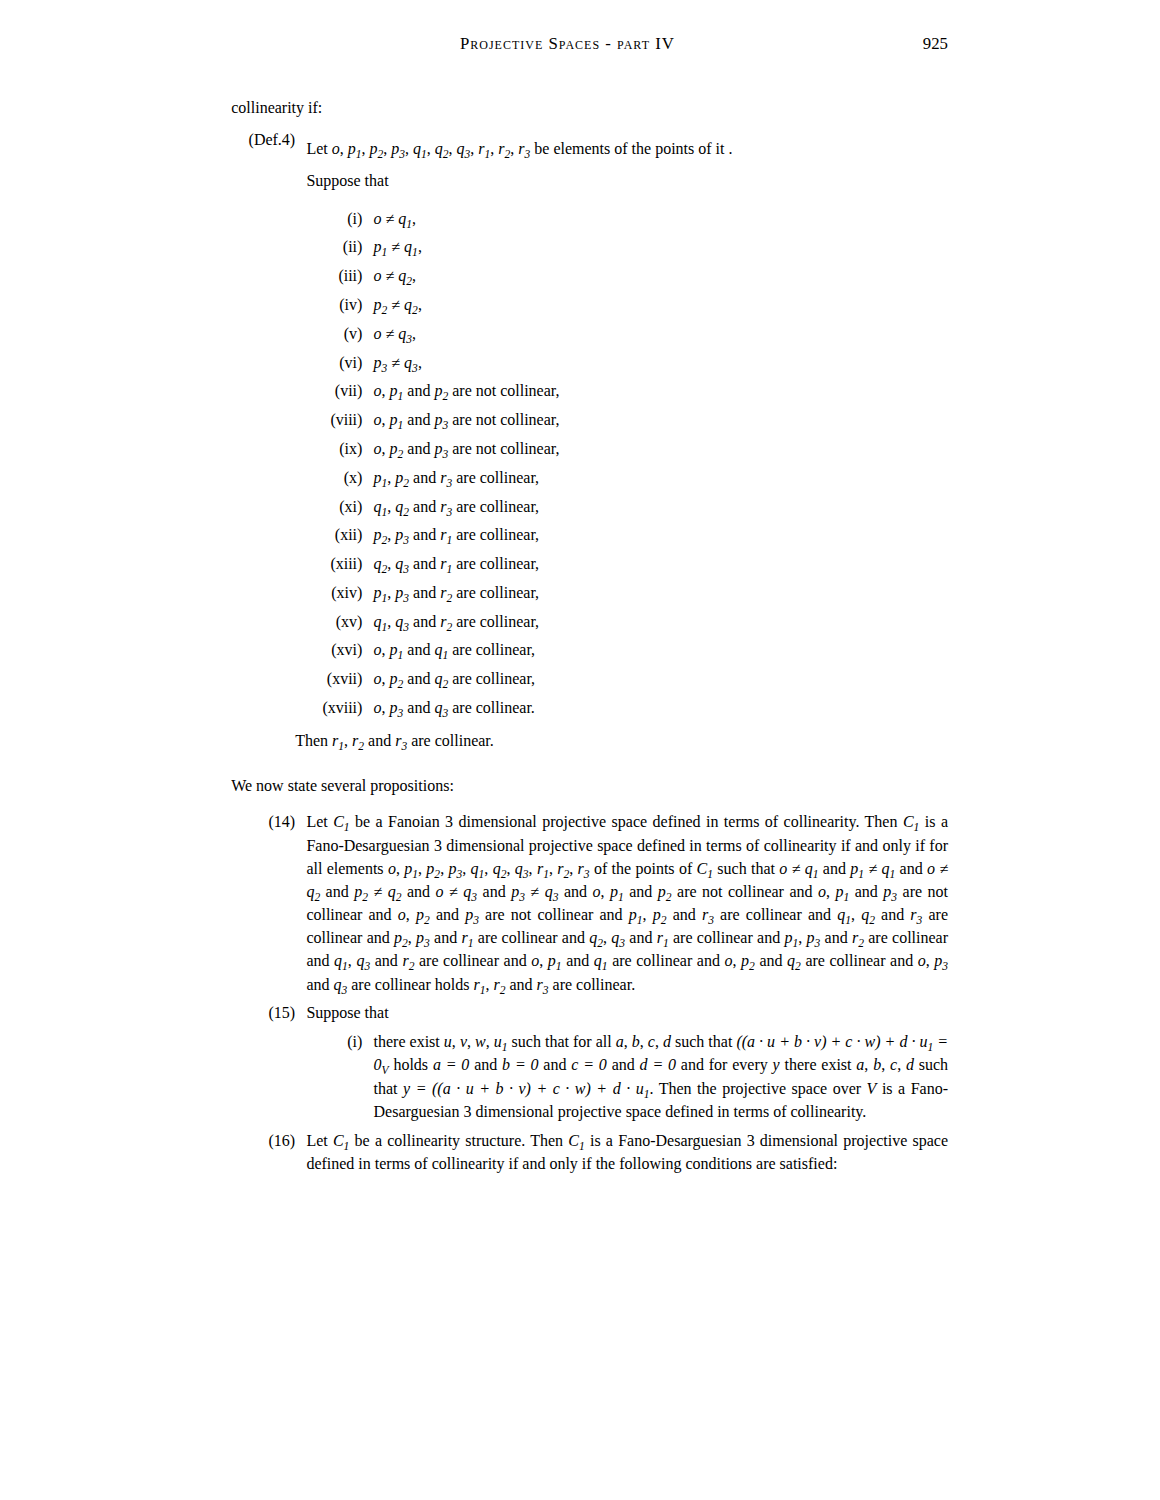Projective Spaces - part IV 925
collinearity if:
(Def.4)
Let o, p1, p2, p3, q1, q2, q3, r1, r2, r3 be elements of the points of it .
Suppose that
(i)
o ≠ q1,
(ii)
p1 ≠ q1,
(iii)
o ≠ q2,
(iv)
p2 ≠ q2,
(v)
o ≠ q3,
(vi)
p3 ≠ q3,
(vii)
o, p1 and p2 are not collinear,
(viii)
o, p1 and p3 are not collinear,
(ix)
o, p2 and p3 are not collinear,
(x)
p1, p2 and r3 are collinear,
(xi)
q1, q2 and r3 are collinear,
(xii)
p2, p3 and r1 are collinear,
(xiii)
q2, q3 and r1 are collinear,
(xiv)
p1, p3 and r2 are collinear,
(xv)
q1, q3 and r2 are collinear,
(xvi)
o, p1 and q1 are collinear,
(xvii)
o, p2 and q2 are collinear,
(xviii)
o, p3 and q3 are collinear.
Then r1, r2 and r3 are collinear.
We now state several propositions:
(14)
Let C1 be a Fanoian 3 dimensional projective space defined in terms of collinearity. Then C1 is a Fano-Desarguesian 3 dimensional projective space defined in terms of collinearity if and only if for all elements o, p1, p2, p3, q1, q2, q3, r1, r2, r3 of the points of C1 such that o ≠ q1 and p1 ≠ q1 and o ≠ q2 and p2 ≠ q2 and o ≠ q3 and p3 ≠ q3 and o, p1 and p2 are not collinear and o, p1 and p3 are not collinear and o, p2 and p3 are not collinear and p1, p2 and r3 are collinear and q1, q2 and r3 are collinear and p2, p3 and r1 are collinear and q2, q3 and r1 are collinear and p1, p3 and r2 are collinear and q1, q3 and r2 are collinear and o, p1 and q1 are collinear and o, p2 and q2 are collinear and o, p3 and q3 are collinear holds r1, r2 and r3 are collinear.
(15)
Suppose that
(i)
there exist u, v, w, u1 such that for all a, b, c, d such that ((a · u + b · v) + c · w) + d · u1 = 0V holds a = 0 and b = 0 and c = 0 and d = 0 and for every y there exist a, b, c, d such that y = ((a · u + b · v) + c · w) + d · u1. Then the projective space over V is a Fano-Desarguesian 3 dimensional projective space defined in terms of collinearity.
(16)
Let C1 be a collinearity structure. Then C1 is a Fano-Desarguesian 3 dimensional projective space defined in terms of collinearity if and only if the following conditions are satisfied: